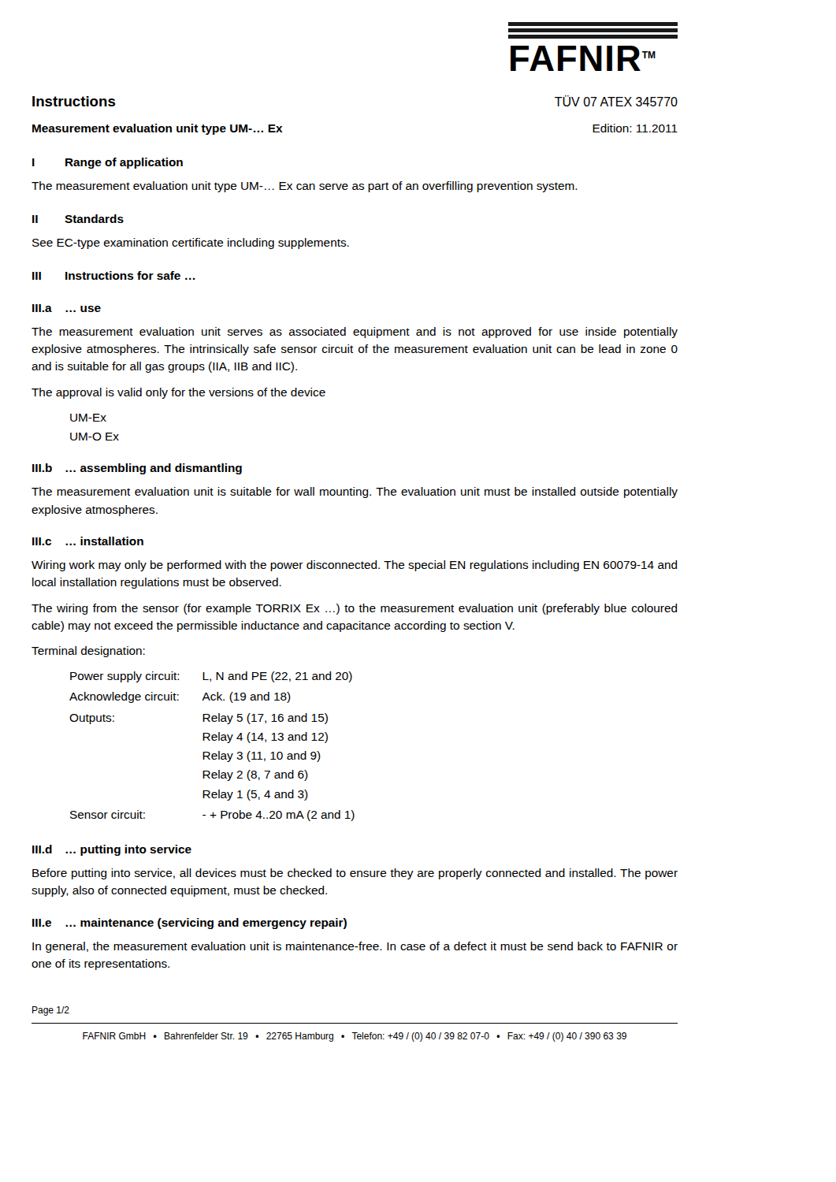FAFNIRTM
Instructions
TÜV 07 ATEX 345770
Measurement evaluation unit type UM-… Ex
Edition: 11.2011
IRange of application
The measurement evaluation unit type UM-… Ex can serve as part of an overfilling prevention system.
IIStandards
See EC-type examination certificate including supplements.
IIIInstructions for safe …
III.a… use
The measurement evaluation unit serves as associated equipment and is not approved for use inside potentially explosive atmospheres. The intrinsically safe sensor circuit of the measurement evaluation unit can be lead in zone 0 and is suitable for all gas groups (IIA, IIB and IIC).
The approval is valid only for the versions of the device
UM-Ex
UM-O Ex
III.b… assembling and dismantling
The measurement evaluation unit is suitable for wall mounting. The evaluation unit must be installed outside potentially explosive atmospheres.
III.c… installation
Wiring work may only be performed with the power disconnected. The special EN regulations including EN 60079-14 and local installation regulations must be observed.
The wiring from the sensor (for example TORRIX Ex …) to the measurement evaluation unit (preferably blue coloured cable) may not exceed the permissible inductance and capacitance according to section V.
Terminal designation:
| Power supply circuit: | L, N and PE (22, 21 and 20) |
| Acknowledge circuit: | Ack. (19 and 18) |
| Outputs: | Relay 5 (17, 16 and 15) Relay 4 (14, 13 and 12) Relay 3 (11, 10 and 9) Relay 2 (8, 7 and 6) Relay 1 (5, 4 and 3) |
| Sensor circuit: | - + Probe 4..20 mA (2 and 1) |
III.d… putting into service
Before putting into service, all devices must be checked to ensure they are properly connected and installed. The power supply, also of connected equipment, must be checked.
III.e… maintenance (servicing and emergency repair)
In general, the measurement evaluation unit is maintenance-free. In case of a defect it must be send back to FAFNIR or one of its representations.
Page 1/2
FAFNIR GmbH • Bahrenfelder Str. 19 • 22765 Hamburg • Telefon: +49 / (0) 40 / 39 82 07-0 • Fax: +49 / (0) 40 / 390 63 39